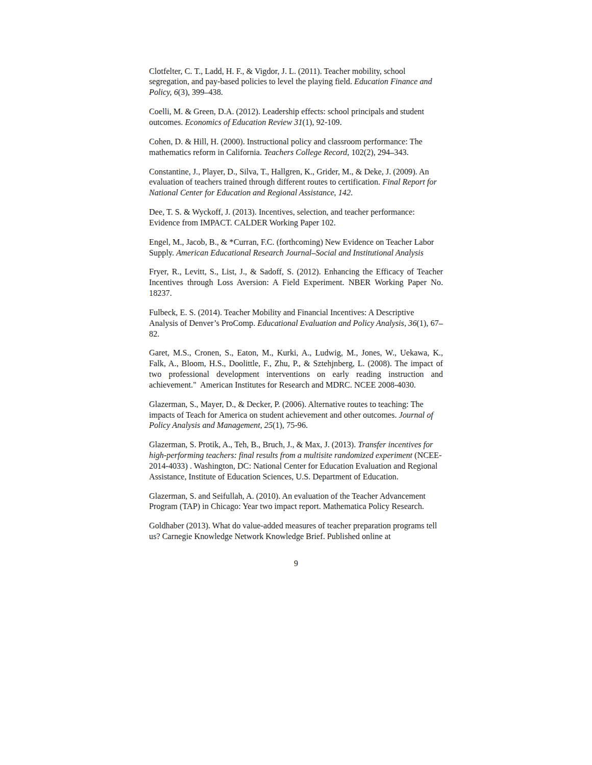Clotfelter, C. T., Ladd, H. F., & Vigdor, J. L. (2011). Teacher mobility, school segregation, and pay-based policies to level the playing field. Education Finance and Policy, 6(3), 399–438.
Coelli, M. & Green, D.A. (2012). Leadership effects: school principals and student outcomes. Economics of Education Review 31(1), 92-109.
Cohen, D. & Hill, H. (2000). Instructional policy and classroom performance: The mathematics reform in California. Teachers College Record, 102(2), 294–343.
Constantine, J., Player, D., Silva, T., Hallgren, K., Grider, M., & Deke, J. (2009). An evaluation of teachers trained through different routes to certification. Final Report for National Center for Education and Regional Assistance, 142.
Dee, T. S. & Wyckoff, J. (2013). Incentives, selection, and teacher performance: Evidence from IMPACT. CALDER Working Paper 102.
Engel, M., Jacob, B., & *Curran, F.C. (forthcoming) New Evidence on Teacher Labor Supply. American Educational Research Journal–Social and Institutional Analysis
Fryer, R., Levitt, S., List, J., & Sadoff, S. (2012). Enhancing the Efficacy of Teacher Incentives through Loss Aversion: A Field Experiment. NBER Working Paper No. 18237.
Fulbeck, E. S. (2014). Teacher Mobility and Financial Incentives: A Descriptive Analysis of Denver’s ProComp. Educational Evaluation and Policy Analysis, 36(1), 67–82.
Garet, M.S., Cronen, S., Eaton, M., Kurki, A., Ludwig, M., Jones, W., Uekawa, K., Falk, A., Bloom, H.S., Doolittle, F., Zhu, P., & Sztehjnberg, L. (2008). The impact of two professional development interventions on early reading instruction and achievement." American Institutes for Research and MDRC. NCEE 2008-4030.
Glazerman, S., Mayer, D., & Decker, P. (2006). Alternative routes to teaching: The impacts of Teach for America on student achievement and other outcomes. Journal of Policy Analysis and Management, 25(1), 75-96.
Glazerman, S. Protik, A., Teh, B., Bruch, J., & Max, J. (2013). Transfer incentives for high-performing teachers: final results from a multisite randomized experiment (NCEE-2014-4033) . Washington, DC: National Center for Education Evaluation and Regional Assistance, Institute of Education Sciences, U.S. Department of Education.
Glazerman, S. and Seifullah, A. (2010). An evaluation of the Teacher Advancement Program (TAP) in Chicago: Year two impact report. Mathematica Policy Research.
Goldhaber (2013). What do value-added measures of teacher preparation programs tell us? Carnegie Knowledge Network Knowledge Brief. Published online at
9